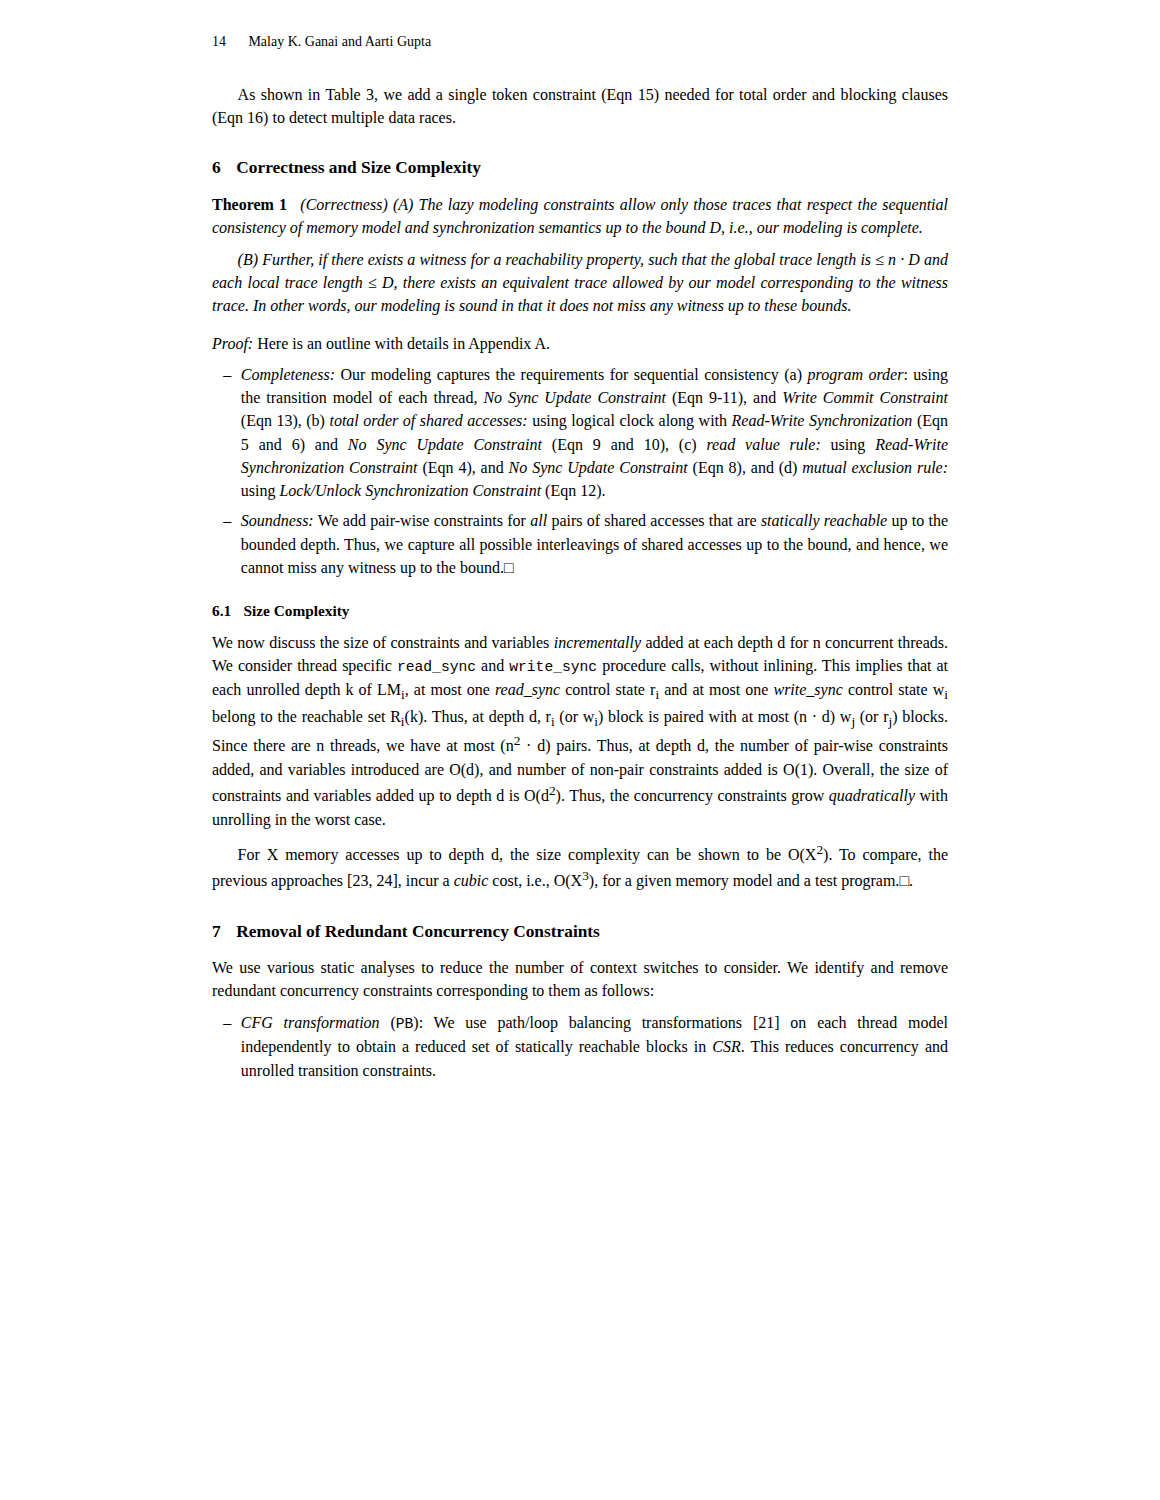14 Malay K. Ganai and Aarti Gupta
As shown in Table 3, we add a single token constraint (Eqn 15) needed for total order and blocking clauses (Eqn 16) to detect multiple data races.
6 Correctness and Size Complexity
Theorem 1 (Correctness) (A) The lazy modeling constraints allow only those traces that respect the sequential consistency of memory model and synchronization semantics up to the bound D, i.e., our modeling is complete.
(B) Further, if there exists a witness for a reachability property, such that the global trace length is ≤ n · D and each local trace length ≤ D, there exists an equivalent trace allowed by our model corresponding to the witness trace. In other words, our modeling is sound in that it does not miss any witness up to these bounds.
Proof: Here is an outline with details in Appendix A.
Completeness: Our modeling captures the requirements for sequential consistency (a) program order: using the transition model of each thread, No Sync Update Constraint (Eqn 9-11), and Write Commit Constraint (Eqn 13), (b) total order of shared accesses: using logical clock along with Read-Write Synchronization (Eqn 5 and 6) and No Sync Update Constraint (Eqn 9 and 10), (c) read value rule: using Read-Write Synchronization Constraint (Eqn 4), and No Sync Update Constraint (Eqn 8), and (d) mutual exclusion rule: using Lock/Unlock Synchronization Constraint (Eqn 12).
Soundness: We add pair-wise constraints for all pairs of shared accesses that are statically reachable up to the bounded depth. Thus, we capture all possible interleavings of shared accesses up to the bound, and hence, we cannot miss any witness up to the bound.□
6.1 Size Complexity
We now discuss the size of constraints and variables incrementally added at each depth d for n concurrent threads. We consider thread specific read_sync and write_sync procedure calls, without inlining. This implies that at each unrolled depth k of LMi, at most one read_sync control state ri and at most one write_sync control state wi belong to the reachable set Ri(k). Thus, at depth d, ri (or wi) block is paired with at most (n · d) wj (or rj) blocks. Since there are n threads, we have at most (n2 · d) pairs. Thus, at depth d, the number of pair-wise constraints added, and variables introduced are O(d), and number of non-pair constraints added is O(1). Overall, the size of constraints and variables added up to depth d is O(d2). Thus, the concurrency constraints grow quadratically with unrolling in the worst case.
For X memory accesses up to depth d, the size complexity can be shown to be O(X2). To compare, the previous approaches [23, 24], incur a cubic cost, i.e., O(X3), for a given memory model and a test program.□.
7 Removal of Redundant Concurrency Constraints
We use various static analyses to reduce the number of context switches to consider. We identify and remove redundant concurrency constraints corresponding to them as follows:
CFG transformation (PB): We use path/loop balancing transformations [21] on each thread model independently to obtain a reduced set of statically reachable blocks in CSR. This reduces concurrency and unrolled transition constraints.